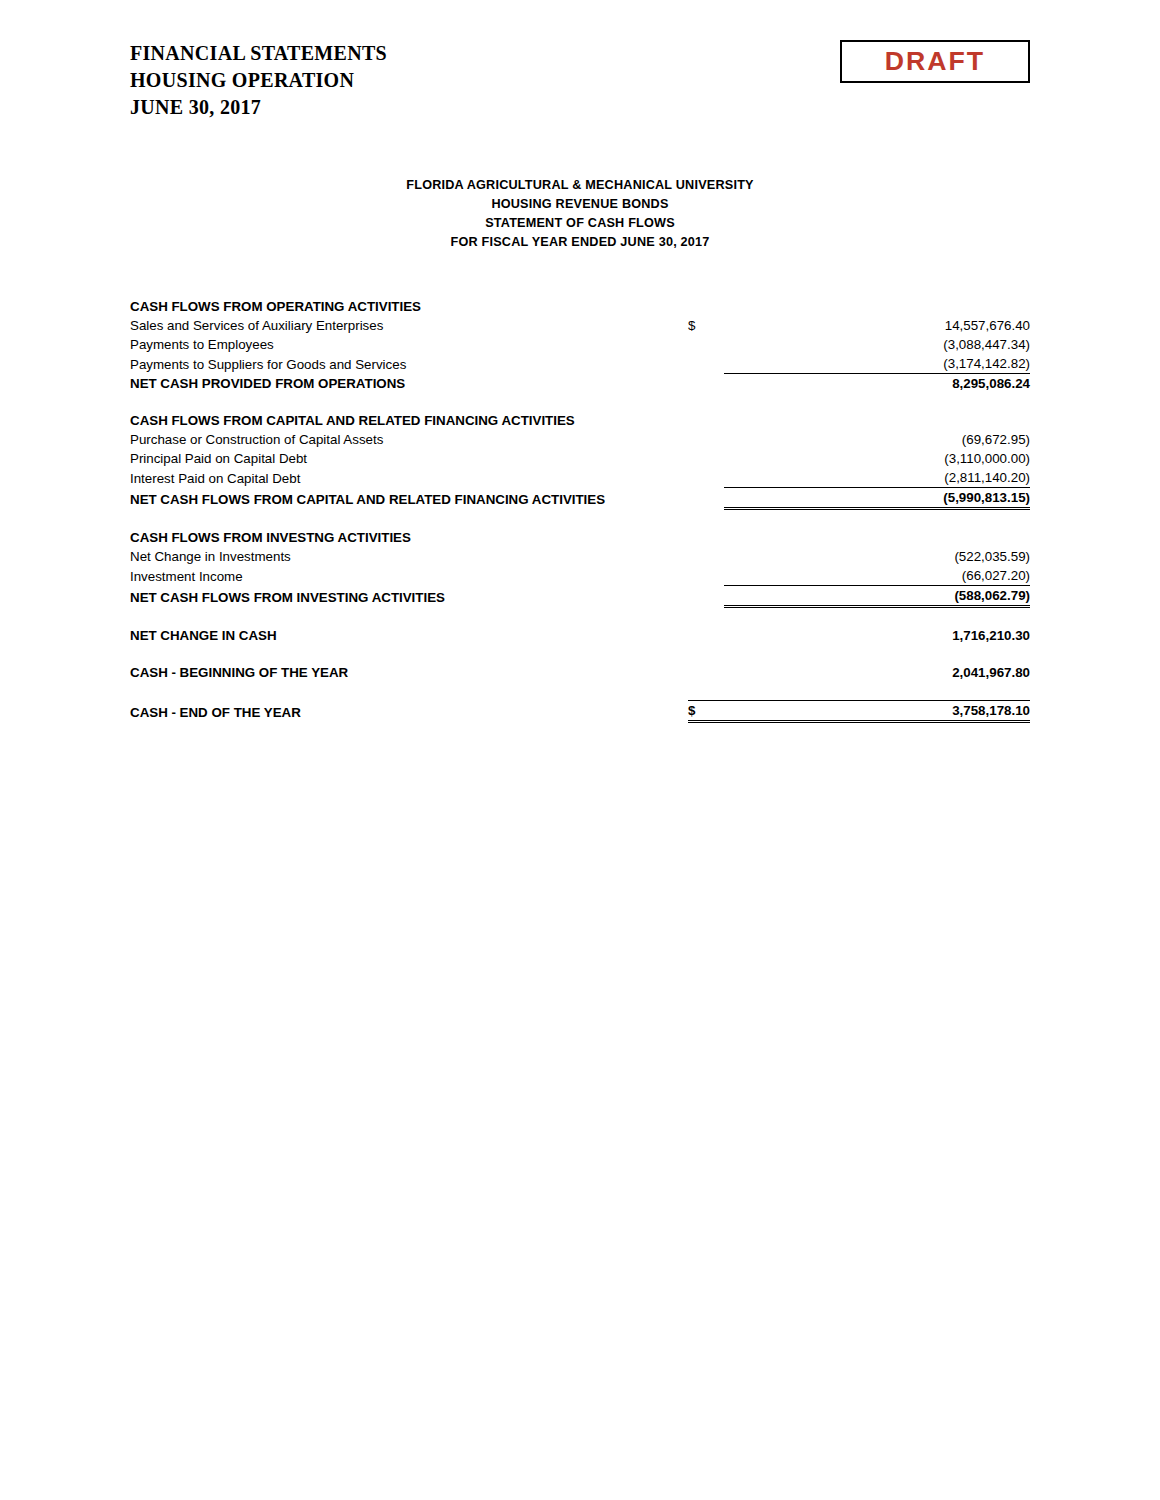FINANCIAL STATEMENTS
HOUSING OPERATION
JUNE 30, 2017
DRAFT
FLORIDA AGRICULTURAL & MECHANICAL UNIVERSITY
HOUSING REVENUE BONDS
STATEMENT OF CASH FLOWS
FOR FISCAL YEAR ENDED JUNE 30, 2017
| CASH FLOWS FROM OPERATING ACTIVITIES | | |
| Sales and Services of Auxiliary Enterprises | $ | 14,557,676.40 |
| Payments to Employees | | (3,088,447.34) |
| Payments to Suppliers for Goods and Services | | (3,174,142.82) |
| NET CASH PROVIDED FROM OPERATIONS | | 8,295,086.24 |
| CASH FLOWS FROM CAPITAL AND RELATED FINANCING ACTIVITIES | | |
| Purchase or Construction of Capital Assets | | (69,672.95) |
| Principal Paid on Capital Debt | | (3,110,000.00) |
| Interest Paid on Capital Debt | | (2,811,140.20) |
| NET CASH FLOWS FROM CAPITAL AND RELATED FINANCING ACTIVITIES | | (5,990,813.15) |
| CASH FLOWS FROM INVESTNG ACTIVITIES | | |
| Net Change in Investments | | (522,035.59) |
| Investment Income | | (66,027.20) |
| NET CASH FLOWS FROM INVESTING ACTIVITIES | | (588,062.79) |
| NET CHANGE IN CASH | | 1,716,210.30 |
| CASH - BEGINNING OF THE YEAR | | 2,041,967.80 |
| CASH - END OF THE YEAR | $ | 3,758,178.10 |